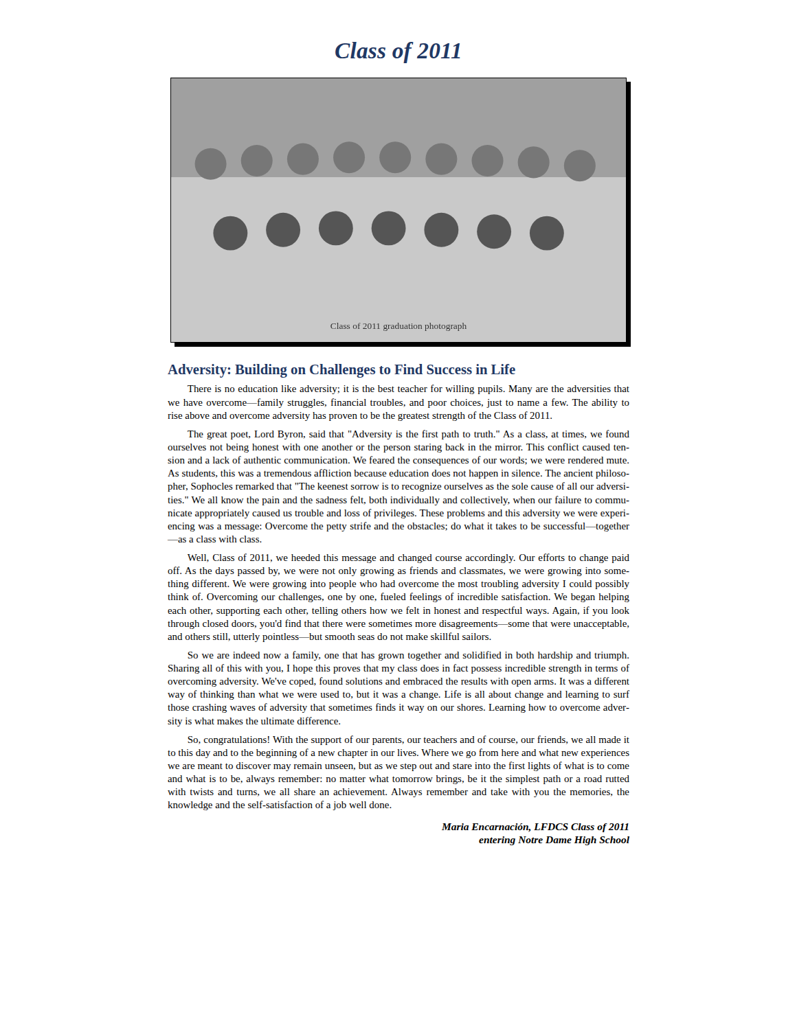Class of 2011
Adversity: Building on Challenges to Find Success in Life
There is no education like adversity; it is the best teacher for willing pupils. Many are the adversities that we have overcome—family struggles, financial troubles, and poor choices, just to name a few. The ability to rise above and overcome adversity has proven to be the greatest strength of the Class of 2011.
The great poet, Lord Byron, said that "Adversity is the first path to truth." As a class, at times, we found ourselves not being honest with one another or the person staring back in the mirror. This conflict caused tension and a lack of authentic communication. We feared the consequences of our words; we were rendered mute. As students, this was a tremendous affliction because education does not happen in silence. The ancient philosopher, Sophocles remarked that "The keenest sorrow is to recognize ourselves as the sole cause of all our adversities." We all know the pain and the sadness felt, both individually and collectively, when our failure to communicate appropriately caused us trouble and loss of privileges. These problems and this adversity we were experiencing was a message: Overcome the petty strife and the obstacles; do what it takes to be successful—together—as a class with class.
Well, Class of 2011, we heeded this message and changed course accordingly. Our efforts to change paid off. As the days passed by, we were not only growing as friends and classmates, we were growing into something different. We were growing into people who had overcome the most troubling adversity I could possibly think of. Overcoming our challenges, one by one, fueled feelings of incredible satisfaction. We began helping each other, supporting each other, telling others how we felt in honest and respectful ways. Again, if you look through closed doors, you'd find that there were sometimes more disagreements—some that were unacceptable, and others still, utterly pointless—but smooth seas do not make skillful sailors.
So we are indeed now a family, one that has grown together and solidified in both hardship and triumph. Sharing all of this with you, I hope this proves that my class does in fact possess incredible strength in terms of overcoming adversity. We've coped, found solutions and embraced the results with open arms. It was a different way of thinking than what we were used to, but it was a change. Life is all about change and learning to surf those crashing waves of adversity that sometimes finds it way on our shores. Learning how to overcome adversity is what makes the ultimate difference.
So, congratulations! With the support of our parents, our teachers and of course, our friends, we all made it to this day and to the beginning of a new chapter in our lives. Where we go from here and what new experiences we are meant to discover may remain unseen, but as we step out and stare into the first lights of what is to come and what is to be, always remember: no matter what tomorrow brings, be it the simplest path or a road rutted with twists and turns, we all share an achievement. Always remember and take with you the memories, the knowledge and the self-satisfaction of a job well done.
Maria Encarnación, LFDCS Class of 2011
entering Notre Dame High School